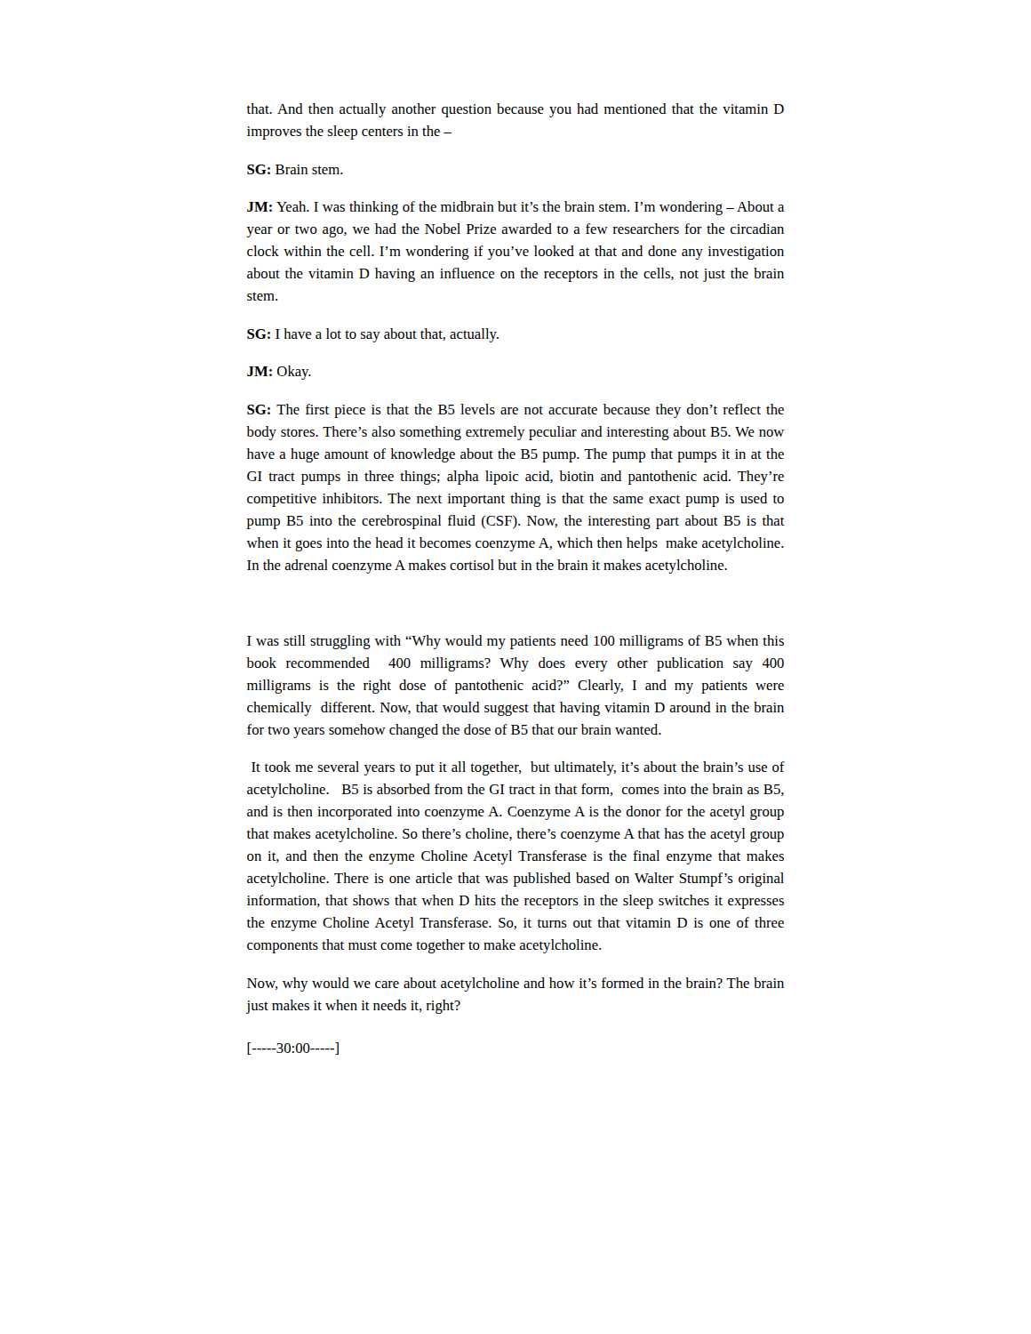that. And then actually another question because you had mentioned that the vitamin D improves the sleep centers in the –
SG: Brain stem.
JM: Yeah. I was thinking of the midbrain but it’s the brain stem. I’m wondering – About a year or two ago, we had the Nobel Prize awarded to a few researchers for the circadian clock within the cell. I’m wondering if you’ve looked at that and done any investigation about the vitamin D having an influence on the receptors in the cells, not just the brain stem.
SG: I have a lot to say about that, actually.
JM: Okay.
SG: The first piece is that the B5 levels are not accurate because they don’t reflect the body stores. There’s also something extremely peculiar and interesting about B5. We now have a huge amount of knowledge about the B5 pump. The pump that pumps it in at the GI tract pumps in three things; alpha lipoic acid, biotin and pantothenic acid. They’re competitive inhibitors. The next important thing is that the same exact pump is used to pump B5 into the cerebrospinal fluid (CSF). Now, the interesting part about B5 is that when it goes into the head it becomes coenzyme A, which then helps make acetylcholine. In the adrenal coenzyme A makes cortisol but in the brain it makes acetylcholine.
I was still struggling with “Why would my patients need 100 milligrams of B5 when this book recommended 400 milligrams? Why does every other publication say 400 milligrams is the right dose of pantothenic acid?” Clearly, I and my patients were chemically different. Now, that would suggest that having vitamin D around in the brain for two years somehow changed the dose of B5 that our brain wanted.
It took me several years to put it all together, but ultimately, it’s about the brain’s use of acetylcholine. B5 is absorbed from the GI tract in that form, comes into the brain as B5, and is then incorporated into coenzyme A. Coenzyme A is the donor for the acetyl group that makes acetylcholine. So there’s choline, there’s coenzyme A that has the acetyl group on it, and then the enzyme Choline Acetyl Transferase is the final enzyme that makes acetylcholine. There is one article that was published based on Walter Stumpf’s original information, that shows that when D hits the receptors in the sleep switches it expresses the enzyme Choline Acetyl Transferase. So, it turns out that vitamin D is one of three components that must come together to make acetylcholine.
Now, why would we care about acetylcholine and how it’s formed in the brain? The brain just makes it when it needs it, right?
[-----30:00-----]